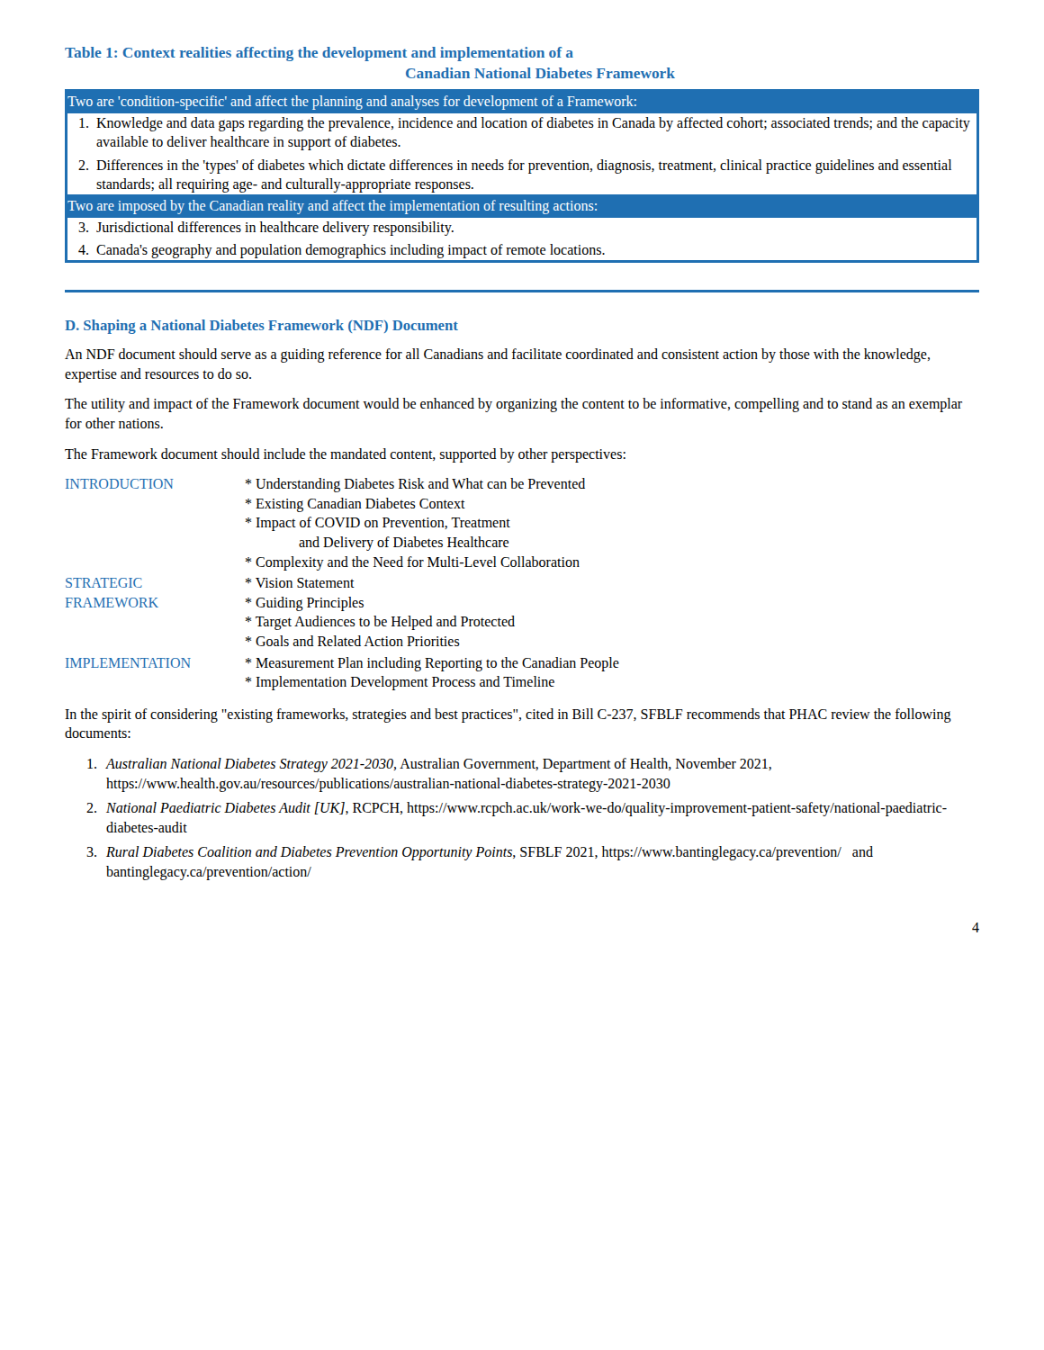Table 1: Context realities affecting the development and implementation of a Canadian National Diabetes Framework
| Two are 'condition-specific' and affect the planning and analyses for development of a Framework: |
| Knowledge and data gaps regarding the prevalence, incidence and location of diabetes in Canada by affected cohort; associated trends; and the capacity available to deliver healthcare in support of diabetes. Differences in the 'types' of diabetes which dictate differences in needs for prevention, diagnosis, treatment, clinical practice guidelines and essential standards; all requiring age- and culturally-appropriate responses. |
| Two are imposed by the Canadian reality and affect the implementation of resulting actions: |
| Jurisdictional differences in healthcare delivery responsibility. Canada's geography and population demographics including impact of remote locations. |
D. Shaping a National Diabetes Framework (NDF) Document
An NDF document should serve as a guiding reference for all Canadians and facilitate coordinated and consistent action by those with the knowledge, expertise and resources to do so.
The utility and impact of the Framework document would be enhanced by organizing the content to be informative, compelling and to stand as an exemplar for other nations.
The Framework document should include the mandated content, supported by other perspectives:
INTRODUCTION
* Understanding Diabetes Risk and What can be Prevented
* Existing Canadian Diabetes Context
* Impact of COVID on Prevention, Treatment
and Delivery of Diabetes Healthcare
* Complexity and the Need for Multi-Level Collaboration
STRATEGIC
FRAMEWORK
* Vision Statement
* Guiding Principles
* Target Audiences to be Helped and Protected
* Goals and Related Action Priorities
IMPLEMENTATION
* Measurement Plan including Reporting to the Canadian People
* Implementation Development Process and Timeline
In the spirit of considering "existing frameworks, strategies and best practices", cited in Bill C-237, SFBLF recommends that PHAC review the following documents:
Australian National Diabetes Strategy 2021-2030, Australian Government, Department of Health, November 2021, https://www.health.gov.au/resources/publications/australian-national-diabetes-strategy-2021-2030
National Paediatric Diabetes Audit [UK], RCPCH, https://www.rcpch.ac.uk/work-we-do/quality-improvement-patient-safety/national-paediatric-diabetes-audit
Rural Diabetes Coalition and Diabetes Prevention Opportunity Points, SFBLF 2021, https://www.bantinglegacy.ca/prevention/ and bantinglegacy.ca/prevention/action/
4